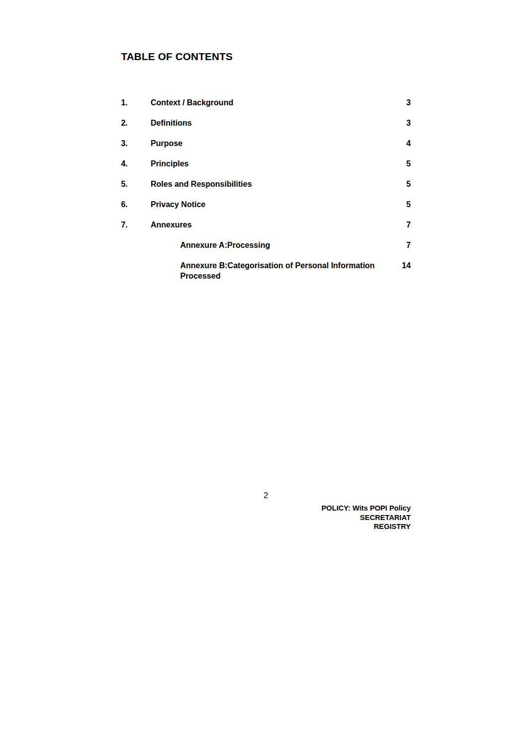TABLE OF CONTENTS
| 1. | Context / Background | 3 |
| 2. | Definitions | 3 |
| 3. | Purpose | 4 |
| 4. | Principles | 5 |
| 5. | Roles and Responsibilities | 5 |
| 6. | Privacy Notice | 5 |
| 7. | Annexures | 7 |
| | Annexure A:Processing | 7 |
| | Annexure B:Categorisation of Personal Information Processed | 14 |
2
POLICY: Wits POPI Policy
SECRETARIAT
REGISTRY